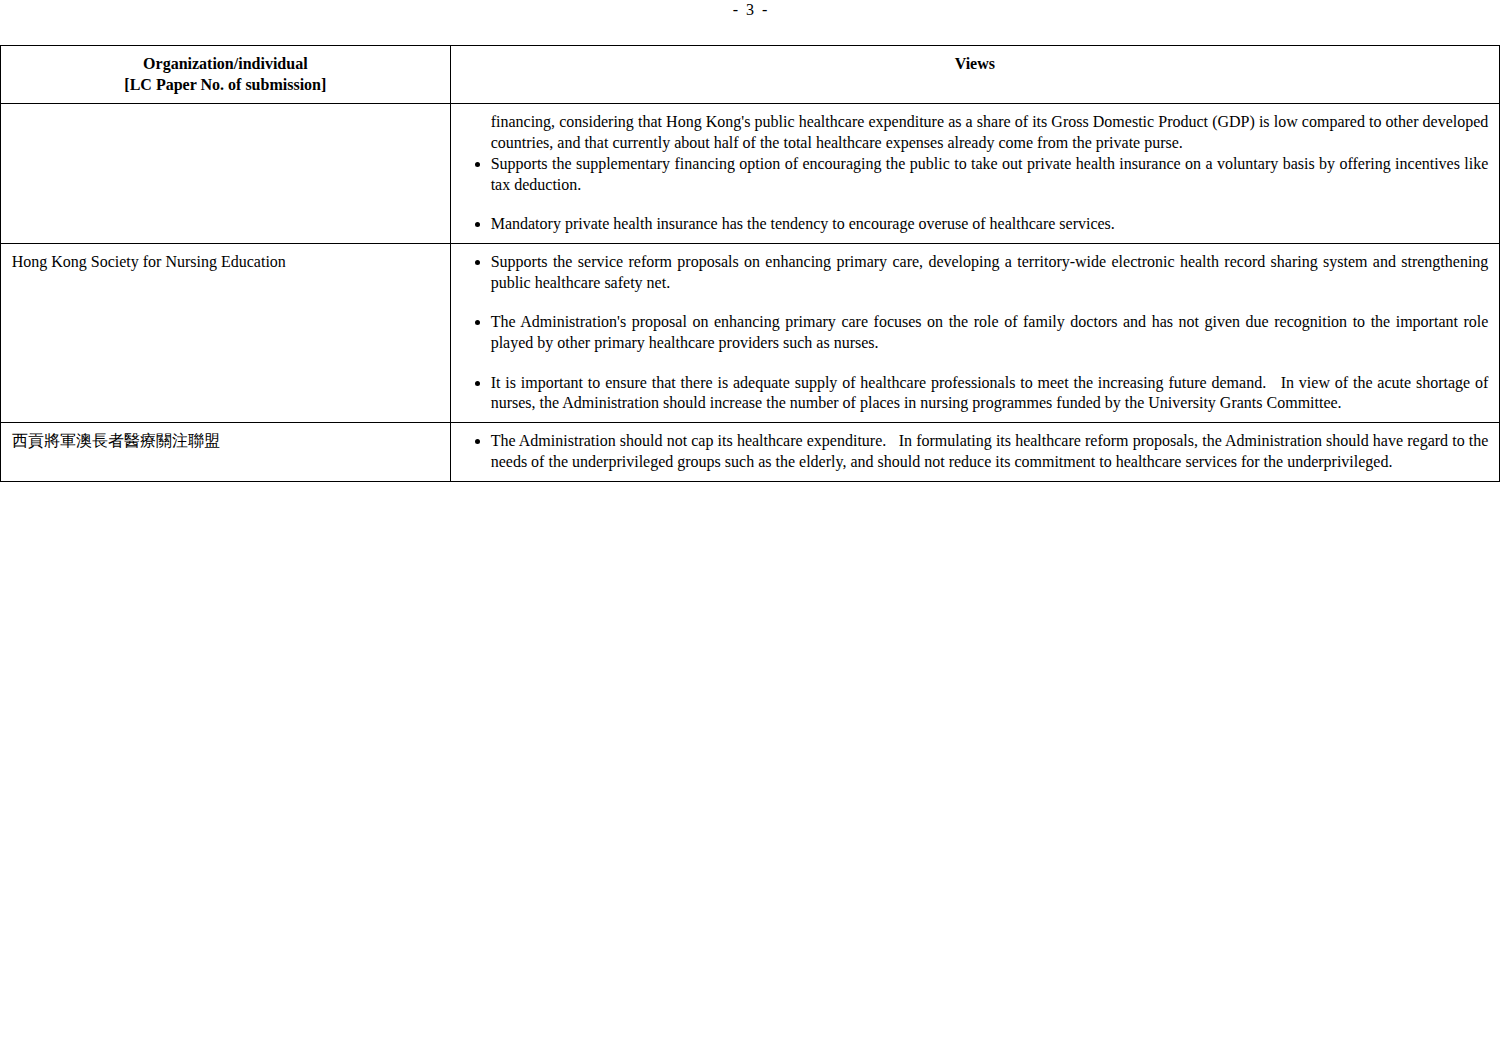- 3 -
| Organization/individual [LC Paper No. of submission] | Views |
| --- | --- |
| | financing, considering that Hong Kong's public healthcare expenditure as a share of its Gross Domestic Product (GDP) is low compared to other developed countries, and that currently about half of the total healthcare expenses already come from the private purse. Supports the supplementary financing option of encouraging the public to take out private health insurance on a voluntary basis by offering incentives like tax deduction. Mandatory private health insurance has the tendency to encourage overuse of healthcare services. |
| Hong Kong Society for Nursing Education | Supports the service reform proposals on enhancing primary care, developing a territory-wide electronic health record sharing system and strengthening public healthcare safety net. The Administration's proposal on enhancing primary care focuses on the role of family doctors and has not given due recognition to the important role played by other primary healthcare providers such as nurses. It is important to ensure that there is adequate supply of healthcare professionals to meet the increasing future demand. In view of the acute shortage of nurses, the Administration should increase the number of places in nursing programmes funded by the University Grants Committee. |
| 西貢將軍澳長者醫療關注聯盟 | The Administration should not cap its healthcare expenditure. In formulating its healthcare reform proposals, the Administration should have regard to the needs of the underprivileged groups such as the elderly, and should not reduce its commitment to healthcare services for the underprivileged. |